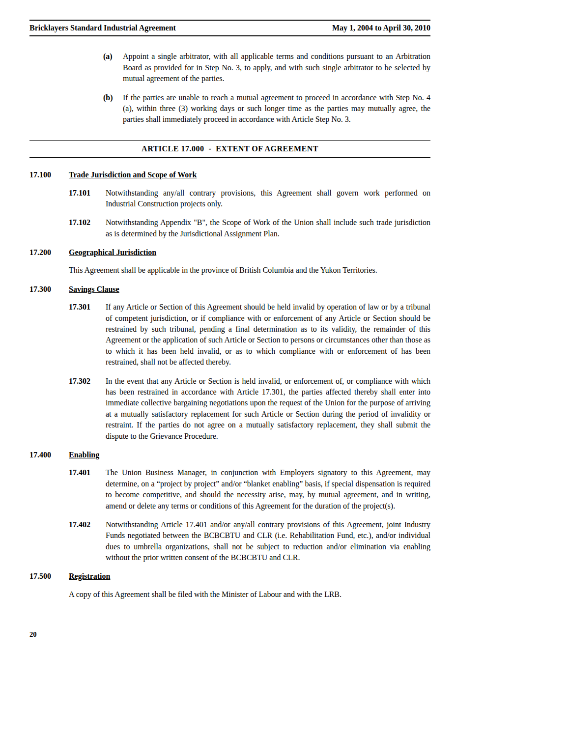Bricklayers Standard Industrial Agreement May 1, 2004 to April 30, 2010
(a)
Appoint a single arbitrator, with all applicable terms and conditions pursuant to an Arbitration Board as provided for in Step No. 3, to apply, and with such single arbitrator to be selected by mutual agreement of the parties.
(b)
If the parties are unable to reach a mutual agreement to proceed in accordance with Step No. 4 (a), within three (3) working days or such longer time as the parties may mutually agree, the parties shall immediately proceed in accordance with Article Step No. 3.
ARTICLE 17.000 - EXTENT OF AGREEMENT
17.100
Trade Jurisdiction and Scope of Work
17.101
Notwithstanding any/all contrary provisions, this Agreement shall govern work performed on Industrial Construction projects only.
17.102
Notwithstanding Appendix "B", the Scope of Work of the Union shall include such trade jurisdiction as is determined by the Jurisdictional Assignment Plan.
17.200
Geographical Jurisdiction
This Agreement shall be applicable in the province of British Columbia and the Yukon Territories.
17.300
Savings Clause
17.301
If any Article or Section of this Agreement should be held invalid by operation of law or by a tribunal of competent jurisdiction, or if compliance with or enforcement of any Article or Section should be restrained by such tribunal, pending a final determination as to its validity, the remainder of this Agreement or the application of such Article or Section to persons or circumstances other than those as to which it has been held invalid, or as to which compliance with or enforcement of has been restrained, shall not be affected thereby.
17.302
In the event that any Article or Section is held invalid, or enforcement of, or compliance with which has been restrained in accordance with Article 17.301, the parties affected thereby shall enter into immediate collective bargaining negotiations upon the request of the Union for the purpose of arriving at a mutually satisfactory replacement for such Article or Section during the period of invalidity or restraint. If the parties do not agree on a mutually satisfactory replacement, they shall submit the dispute to the Grievance Procedure.
17.400
Enabling
17.401
The Union Business Manager, in conjunction with Employers signatory to this Agreement, may determine, on a “project by project” and/or “blanket enabling” basis, if special dispensation is required to become competitive, and should the necessity arise, may, by mutual agreement, and in writing, amend or delete any terms or conditions of this Agreement for the duration of the project(s).
17.402
Notwithstanding Article 17.401 and/or any/all contrary provisions of this Agreement, joint Industry Funds negotiated between the BCBCBTU and CLR (i.e. Rehabilitation Fund, etc.), and/or individual dues to umbrella organizations, shall not be subject to reduction and/or elimination via enabling without the prior written consent of the BCBCBTU and CLR.
17.500
Registration
A copy of this Agreement shall be filed with the Minister of Labour and with the LRB.
20